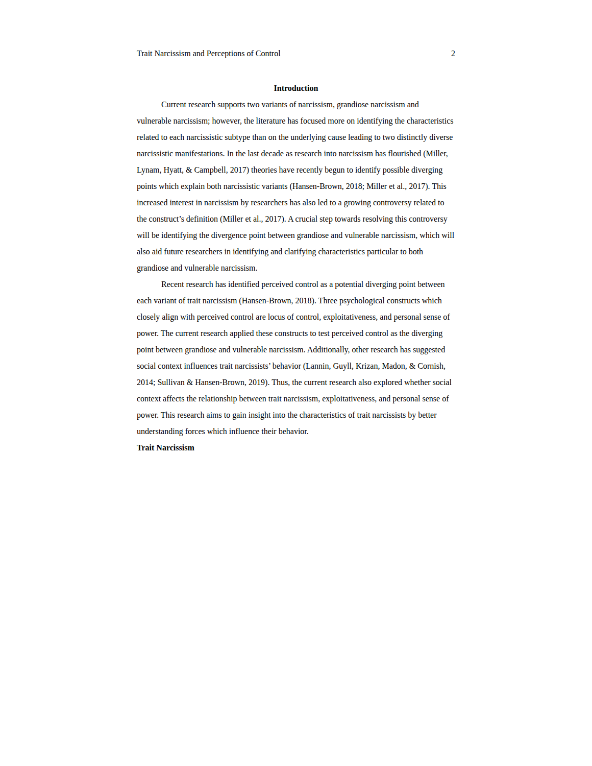Trait Narcissism and Perceptions of Control 2
Introduction
Current research supports two variants of narcissism, grandiose narcissism and vulnerable narcissism; however, the literature has focused more on identifying the characteristics related to each narcissistic subtype than on the underlying cause leading to two distinctly diverse narcissistic manifestations. In the last decade as research into narcissism has flourished (Miller, Lynam, Hyatt, & Campbell, 2017) theories have recently begun to identify possible diverging points which explain both narcissistic variants (Hansen-Brown, 2018; Miller et al., 2017). This increased interest in narcissism by researchers has also led to a growing controversy related to the construct’s definition (Miller et al., 2017). A crucial step towards resolving this controversy will be identifying the divergence point between grandiose and vulnerable narcissism, which will also aid future researchers in identifying and clarifying characteristics particular to both grandiose and vulnerable narcissism.
Recent research has identified perceived control as a potential diverging point between each variant of trait narcissism (Hansen-Brown, 2018). Three psychological constructs which closely align with perceived control are locus of control, exploitativeness, and personal sense of power. The current research applied these constructs to test perceived control as the diverging point between grandiose and vulnerable narcissism. Additionally, other research has suggested social context influences trait narcissists’ behavior (Lannin, Guyll, Krizan, Madon, & Cornish, 2014; Sullivan & Hansen-Brown, 2019). Thus, the current research also explored whether social context affects the relationship between trait narcissism, exploitativeness, and personal sense of power. This research aims to gain insight into the characteristics of trait narcissists by better understanding forces which influence their behavior.
Trait Narcissism